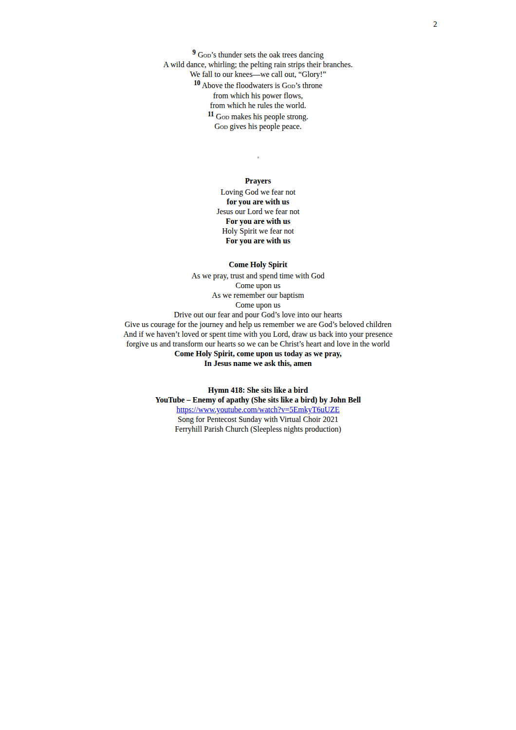2
9 God’s thunder sets the oak trees dancing
A wild dance, whirling; the pelting rain strips their branches.
We fall to our knees—we call out, “Glory!”
10 Above the floodwaters is God’s throne
from which his power flows,
from which he rules the world.
11 God makes his people strong.
God gives his people peace.
Prayers
Loving God we fear not
for you are with us
Jesus our Lord we fear not
For you are with us
Holy Spirit we fear not
For you are with us
Come Holy Spirit
As we pray, trust and spend time with God
Come upon us
As we remember our baptism
Come upon us
Drive out our fear and pour God’s love into our hearts
Give us courage for the journey and help us remember we are God’s beloved children
And if we haven’t loved or spent time with you Lord, draw us back into your presence
forgive us and transform our hearts so we can be Christ’s heart and love in the world
Come Holy Spirit, come upon us today as we pray,
In Jesus name we ask this, amen
Hymn 418: She sits like a bird
YouTube – Enemy of apathy (She sits like a bird) by John Bell
https://www.youtube.com/watch?v=5EmkyT6uUZE
Song for Pentecost Sunday with Virtual Choir 2021
Ferryhill Parish Church (Sleepless nights production)